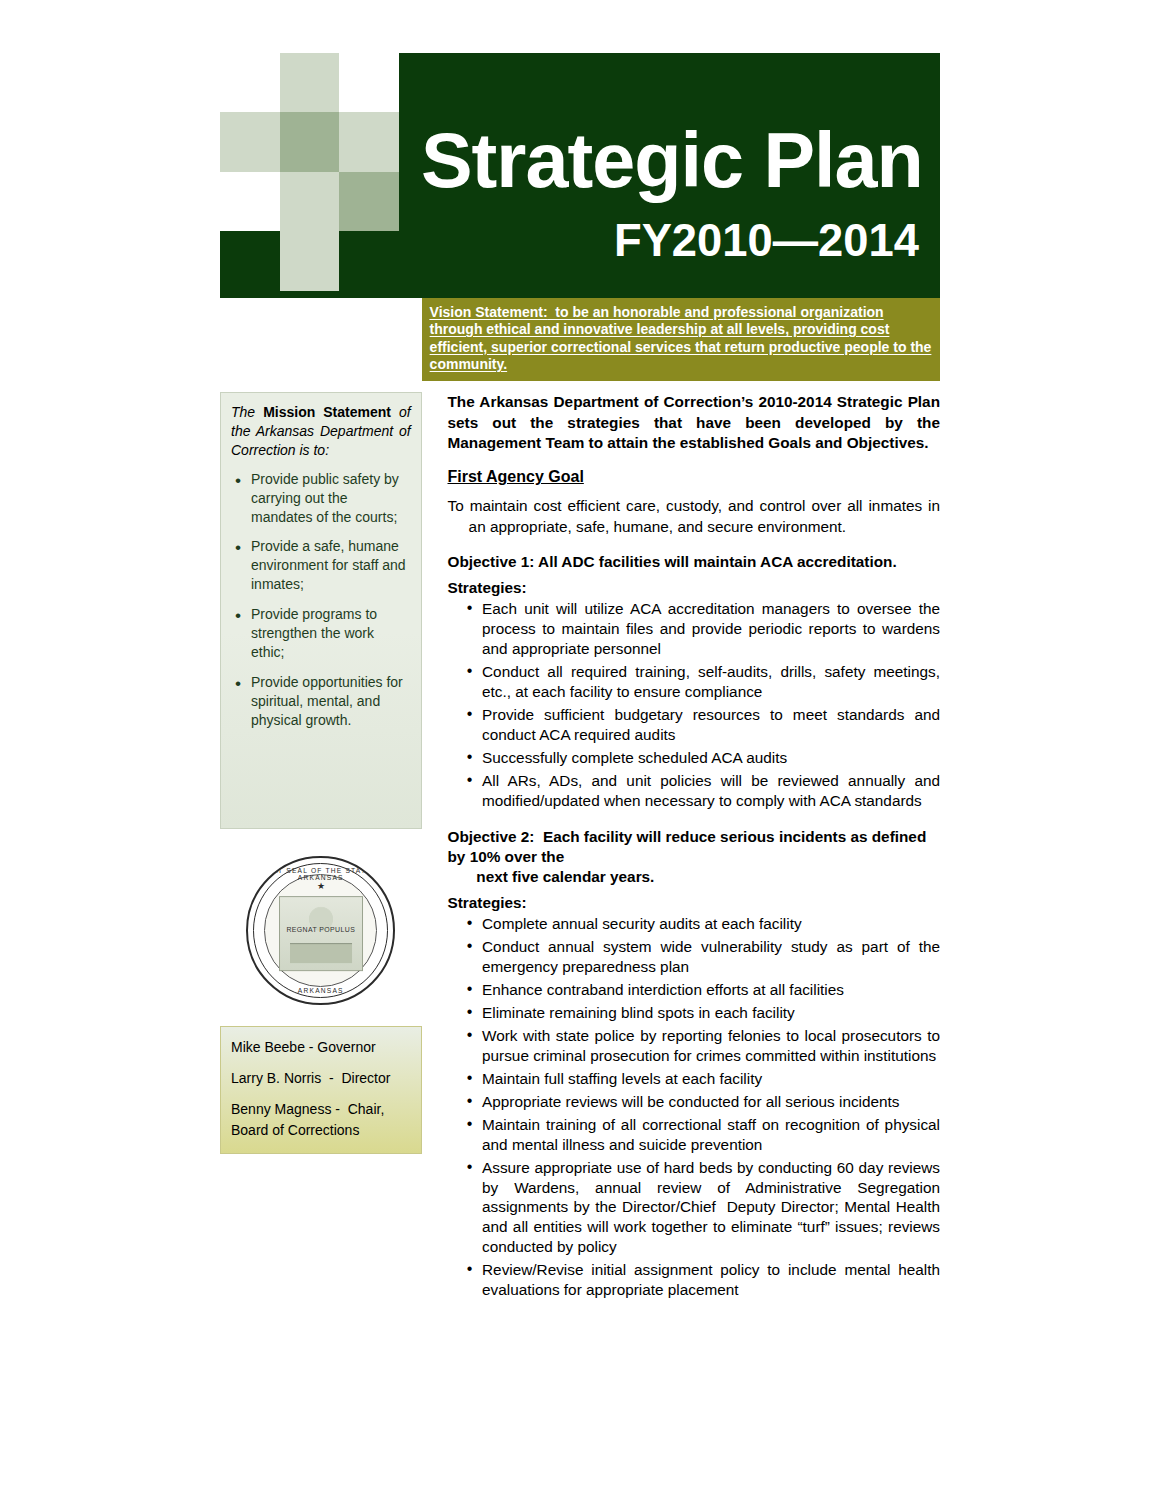Strategic Plan
FY2010—2014
Vision Statement: to be an honorable and professional organization through ethical and innovative leadership at all levels, providing cost efficient, superior correctional services that return productive people to the community.
The Mission Statement of the Arkansas Department of Correction is to:
Provide public safety by carrying out the mandates of the courts;
Provide a safe, humane environment for staff and inmates;
Provide programs to strengthen the work ethic;
Provide opportunities for spiritual, mental, and physical growth.
Great Seal of the State of Arkansas
★
REGNAT POPULUS
Arkansas
Mike Beebe - Governor
Larry B. Norris - Director
Benny Magness - Chair, Board of Corrections
The Arkansas Department of Correction’s 2010-2014 Strategic Plan sets out the strategies that have been developed by the Management Team to attain the established Goals and Objectives.
First Agency Goal
To maintain cost efficient care, custody, and control over all inmates in an appropriate, safe, humane, and secure environment.
Objective 1: All ADC facilities will maintain ACA accreditation.
Strategies:
Each unit will utilize ACA accreditation managers to oversee the process to maintain files and provide periodic reports to wardens and appropriate personnel
Conduct all required training, self-audits, drills, safety meetings, etc., at each facility to ensure compliance
Provide sufficient budgetary resources to meet standards and conduct ACA required audits
Successfully complete scheduled ACA audits
All ARs, ADs, and unit policies will be reviewed annually and modified/updated when necessary to comply with ACA standards
Objective 2: Each facility will reduce serious incidents as defined by 10% over the next five calendar years.
Strategies:
Complete annual security audits at each facility
Conduct annual system wide vulnerability study as part of the emergency preparedness plan
Enhance contraband interdiction efforts at all facilities
Eliminate remaining blind spots in each facility
Work with state police by reporting felonies to local prosecutors to pursue criminal prosecution for crimes committed within institutions
Maintain full staffing levels at each facility
Appropriate reviews will be conducted for all serious incidents
Maintain training of all correctional staff on recognition of physical and mental illness and suicide prevention
Assure appropriate use of hard beds by conducting 60 day reviews by Wardens, annual review of Administrative Segregation assignments by the Director/Chief Deputy Director; Mental Health and all entities will work together to eliminate “turf” issues; reviews conducted by policy
Review/Revise initial assignment policy to include mental health evaluations for appropriate placement